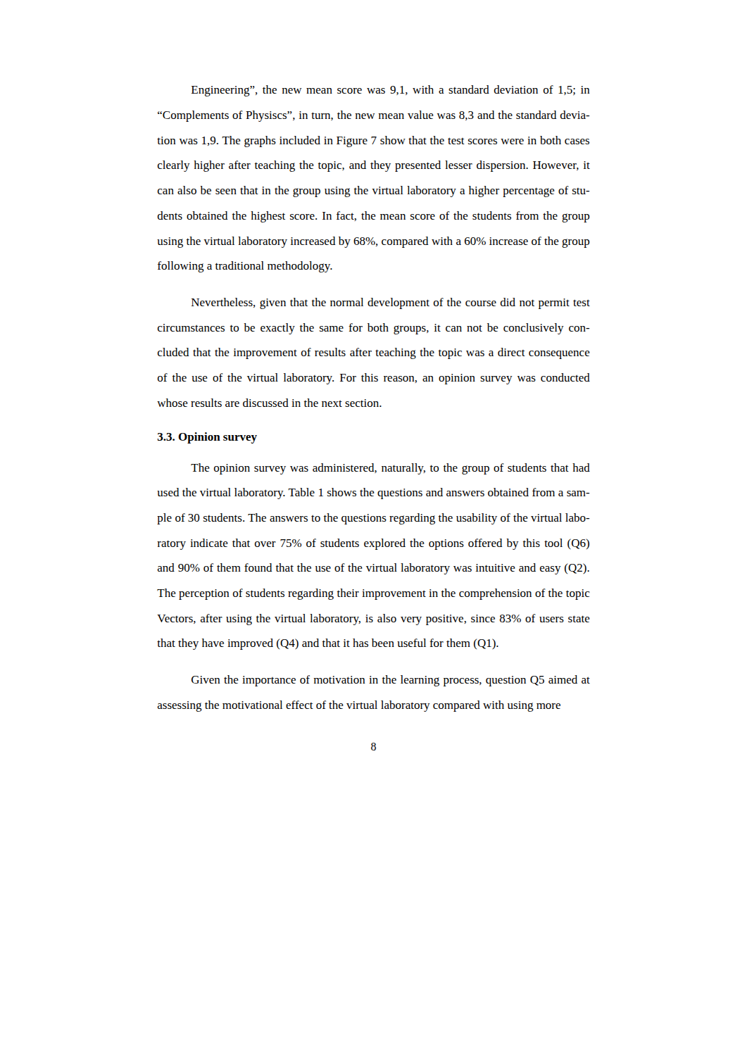Engineering”, the new mean score was 9,1, with a standard deviation of 1,5; in “Complements of Physiscs”, in turn, the new mean value was 8,3 and the standard deviation was 1,9. The graphs included in Figure 7 show that the test scores were in both cases clearly higher after teaching the topic, and they presented lesser dispersion. However, it can also be seen that in the group using the virtual laboratory a higher percentage of students obtained the highest score. In fact, the mean score of the students from the group using the virtual laboratory increased by 68%, compared with a 60% increase of the group following a traditional methodology.
Nevertheless, given that the normal development of the course did not permit test circumstances to be exactly the same for both groups, it can not be conclusively concluded that the improvement of results after teaching the topic was a direct consequence of the use of the virtual laboratory. For this reason, an opinion survey was conducted whose results are discussed in the next section.
3.3. Opinion survey
The opinion survey was administered, naturally, to the group of students that had used the virtual laboratory. Table 1 shows the questions and answers obtained from a sample of 30 students. The answers to the questions regarding the usability of the virtual laboratory indicate that over 75% of students explored the options offered by this tool (Q6) and 90% of them found that the use of the virtual laboratory was intuitive and easy (Q2). The perception of students regarding their improvement in the comprehension of the topic Vectors, after using the virtual laboratory, is also very positive, since 83% of users state that they have improved (Q4) and that it has been useful for them (Q1).
Given the importance of motivation in the learning process, question Q5 aimed at assessing the motivational effect of the virtual laboratory compared with using more
8